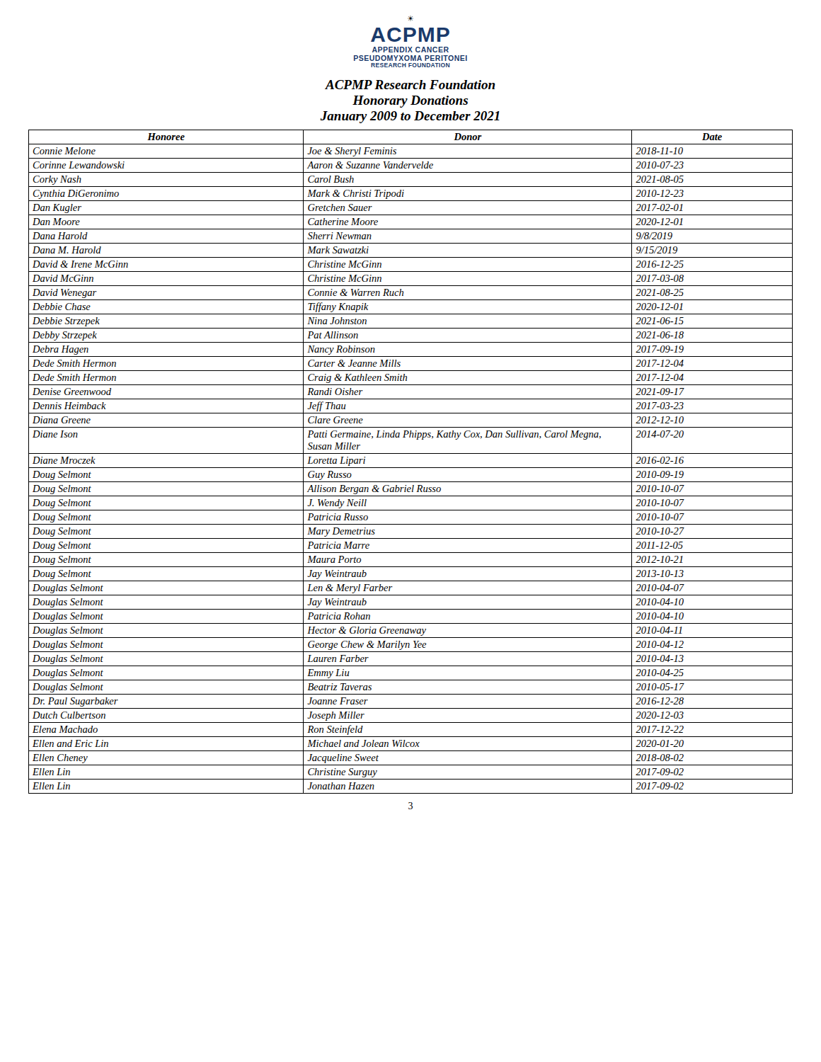☀
ACPMP
APPENDIX CANCER
PSEUDOMYXOMA PERITONEI
RESEARCH FOUNDATION
ACPMP Research Foundation
Honorary Donations
January 2009 to December 2021
| Honoree | Donor | Date |
| --- | --- | --- |
| Connie Melone | Joe & Sheryl Feminis | 2018-11-10 |
| Corinne Lewandowski | Aaron & Suzanne Vandervelde | 2010-07-23 |
| Corky Nash | Carol Bush | 2021-08-05 |
| Cynthia DiGeronimo | Mark & Christi Tripodi | 2010-12-23 |
| Dan Kugler | Gretchen Sauer | 2017-02-01 |
| Dan Moore | Catherine Moore | 2020-12-01 |
| Dana Harold | Sherri Newman | 9/8/2019 |
| Dana M. Harold | Mark Sawatzki | 9/15/2019 |
| David & Irene McGinn | Christine McGinn | 2016-12-25 |
| David McGinn | Christine McGinn | 2017-03-08 |
| David Wenegar | Connie & Warren Ruch | 2021-08-25 |
| Debbie Chase | Tiffany Knapik | 2020-12-01 |
| Debbie Strzepek | Nina Johnston | 2021-06-15 |
| Debby Strzepek | Pat Allinson | 2021-06-18 |
| Debra Hagen | Nancy Robinson | 2017-09-19 |
| Dede Smith Hermon | Carter & Jeanne Mills | 2017-12-04 |
| Dede Smith Hermon | Craig & Kathleen Smith | 2017-12-04 |
| Denise Greenwood | Randi Oisher | 2021-09-17 |
| Dennis Heimback | Jeff Thau | 2017-03-23 |
| Diana Greene | Clare Greene | 2012-12-10 |
| Diane Ison | Patti Germaine, Linda Phipps, Kathy Cox, Dan Sullivan, Carol Megna, Susan Miller | 2014-07-20 |
| Diane Mroczek | Loretta Lipari | 2016-02-16 |
| Doug Selmont | Guy Russo | 2010-09-19 |
| Doug Selmont | Allison Bergan & Gabriel Russo | 2010-10-07 |
| Doug Selmont | J. Wendy Neill | 2010-10-07 |
| Doug Selmont | Patricia Russo | 2010-10-07 |
| Doug Selmont | Mary Demetrius | 2010-10-27 |
| Doug Selmont | Patricia Marre | 2011-12-05 |
| Doug Selmont | Maura Porto | 2012-10-21 |
| Doug Selmont | Jay Weintraub | 2013-10-13 |
| Douglas Selmont | Len & Meryl Farber | 2010-04-07 |
| Douglas Selmont | Jay Weintraub | 2010-04-10 |
| Douglas Selmont | Patricia Rohan | 2010-04-10 |
| Douglas Selmont | Hector & Gloria Greenaway | 2010-04-11 |
| Douglas Selmont | George Chew & Marilyn Yee | 2010-04-12 |
| Douglas Selmont | Lauren Farber | 2010-04-13 |
| Douglas Selmont | Emmy Liu | 2010-04-25 |
| Douglas Selmont | Beatriz Taveras | 2010-05-17 |
| Dr. Paul Sugarbaker | Joanne Fraser | 2016-12-28 |
| Dutch Culbertson | Joseph Miller | 2020-12-03 |
| Elena Machado | Ron Steinfeld | 2017-12-22 |
| Ellen and Eric Lin | Michael and Jolean Wilcox | 2020-01-20 |
| Ellen Cheney | Jacqueline Sweet | 2018-08-02 |
| Ellen Lin | Christine Surguy | 2017-09-02 |
| Ellen Lin | Jonathan Hazen | 2017-09-02 |
3